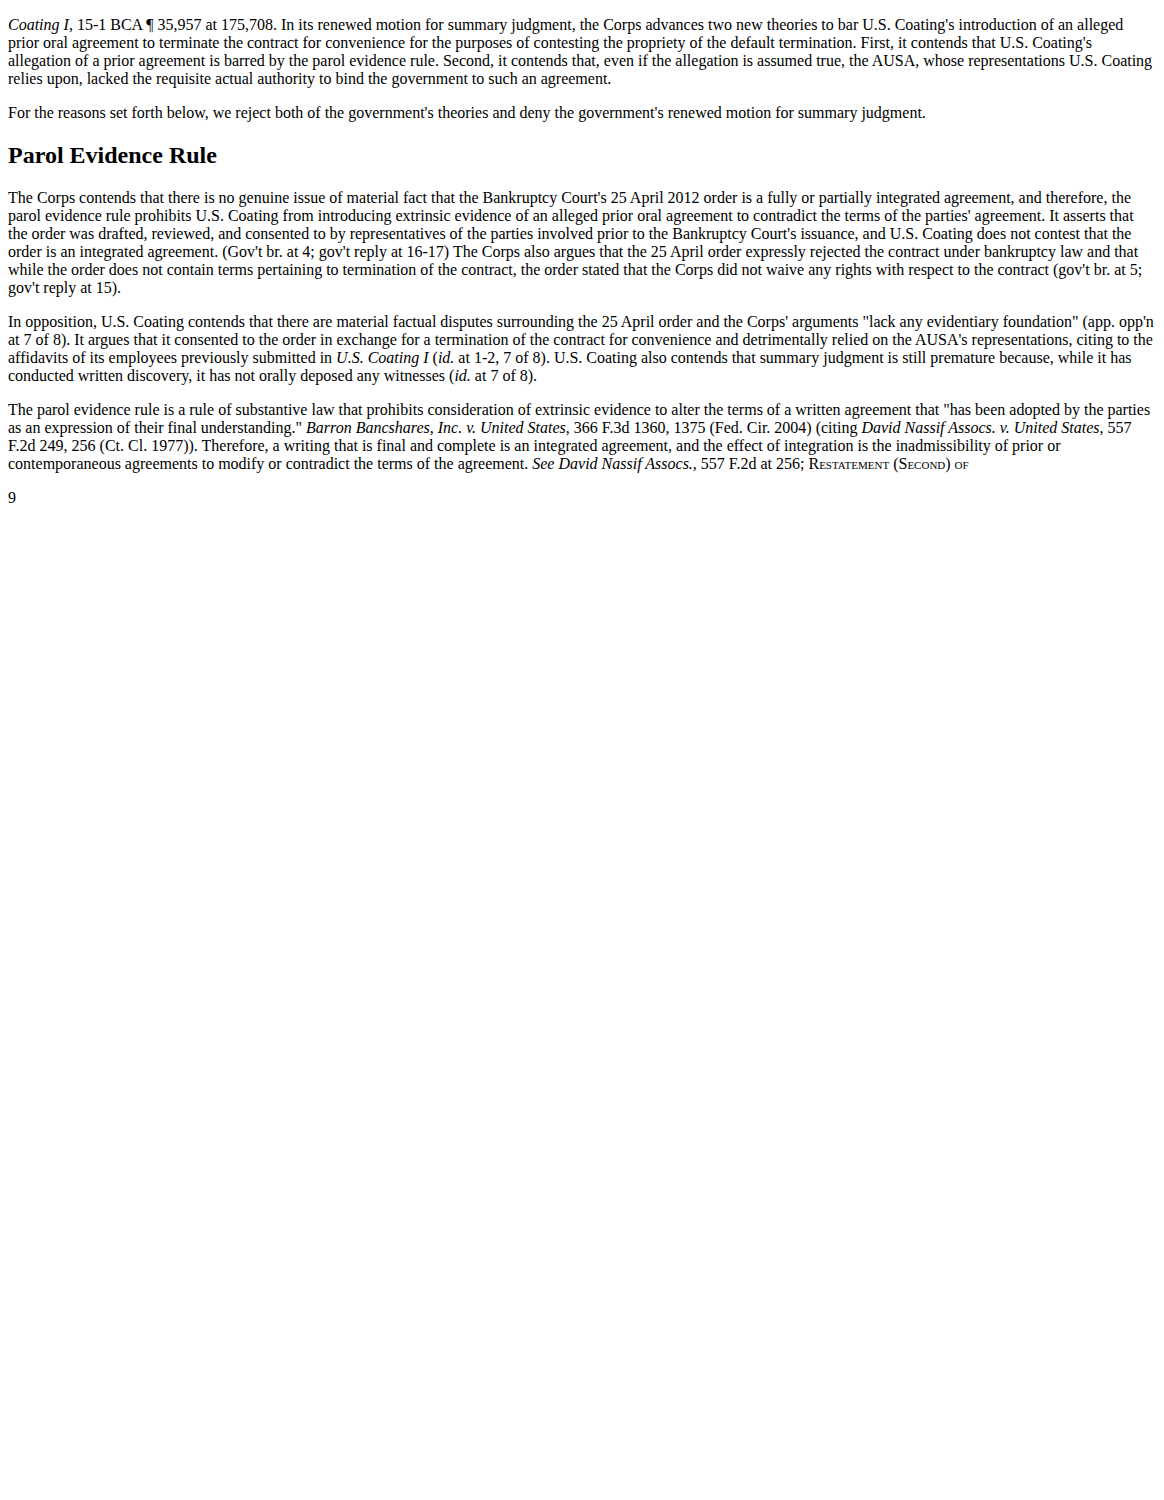Coating I, 15-1 BCA ¶ 35,957 at 175,708. In its renewed motion for summary judgment, the Corps advances two new theories to bar U.S. Coating's introduction of an alleged prior oral agreement to terminate the contract for convenience for the purposes of contesting the propriety of the default termination. First, it contends that U.S. Coating's allegation of a prior agreement is barred by the parol evidence rule. Second, it contends that, even if the allegation is assumed true, the AUSA, whose representations U.S. Coating relies upon, lacked the requisite actual authority to bind the government to such an agreement.
For the reasons set forth below, we reject both of the government's theories and deny the government's renewed motion for summary judgment.
Parol Evidence Rule
The Corps contends that there is no genuine issue of material fact that the Bankruptcy Court's 25 April 2012 order is a fully or partially integrated agreement, and therefore, the parol evidence rule prohibits U.S. Coating from introducing extrinsic evidence of an alleged prior oral agreement to contradict the terms of the parties' agreement. It asserts that the order was drafted, reviewed, and consented to by representatives of the parties involved prior to the Bankruptcy Court's issuance, and U.S. Coating does not contest that the order is an integrated agreement. (Gov't br. at 4; gov't reply at 16-17) The Corps also argues that the 25 April order expressly rejected the contract under bankruptcy law and that while the order does not contain terms pertaining to termination of the contract, the order stated that the Corps did not waive any rights with respect to the contract (gov't br. at 5; gov't reply at 15).
In opposition, U.S. Coating contends that there are material factual disputes surrounding the 25 April order and the Corps' arguments "lack any evidentiary foundation" (app. opp'n at 7 of 8). It argues that it consented to the order in exchange for a termination of the contract for convenience and detrimentally relied on the AUSA's representations, citing to the affidavits of its employees previously submitted in U.S. Coating I (id. at 1-2, 7 of 8). U.S. Coating also contends that summary judgment is still premature because, while it has conducted written discovery, it has not orally deposed any witnesses (id. at 7 of 8).
The parol evidence rule is a rule of substantive law that prohibits consideration of extrinsic evidence to alter the terms of a written agreement that "has been adopted by the parties as an expression of their final understanding." Barron Bancshares, Inc. v. United States, 366 F.3d 1360, 1375 (Fed. Cir. 2004) (citing David Nassif Assocs. v. United States, 557 F.2d 249, 256 (Ct. Cl. 1977)). Therefore, a writing that is final and complete is an integrated agreement, and the effect of integration is the inadmissibility of prior or contemporaneous agreements to modify or contradict the terms of the agreement. See David Nassif Assocs., 557 F.2d at 256; Restatement (Second) of
9